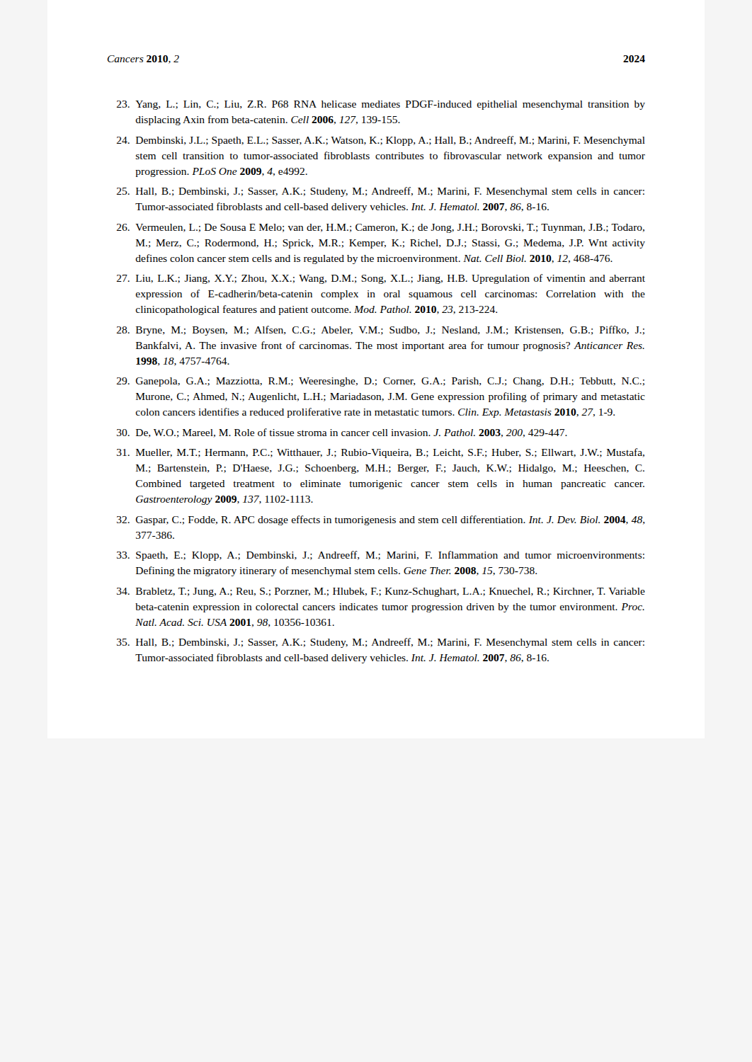Cancers 2010, 2
2024
23. Yang, L.; Lin, C.; Liu, Z.R. P68 RNA helicase mediates PDGF-induced epithelial mesenchymal transition by displacing Axin from beta-catenin. Cell 2006, 127, 139-155.
24. Dembinski, J.L.; Spaeth, E.L.; Sasser, A.K.; Watson, K.; Klopp, A.; Hall, B.; Andreeff, M.; Marini, F. Mesenchymal stem cell transition to tumor-associated fibroblasts contributes to fibrovascular network expansion and tumor progression. PLoS One 2009, 4, e4992.
25. Hall, B.; Dembinski, J.; Sasser, A.K.; Studeny, M.; Andreeff, M.; Marini, F. Mesenchymal stem cells in cancer: Tumor-associated fibroblasts and cell-based delivery vehicles. Int. J. Hematol. 2007, 86, 8-16.
26. Vermeulen, L.; De Sousa E Melo; van der, H.M.; Cameron, K.; de Jong, J.H.; Borovski, T.; Tuynman, J.B.; Todaro, M.; Merz, C.; Rodermond, H.; Sprick, M.R.; Kemper, K.; Richel, D.J.; Stassi, G.; Medema, J.P. Wnt activity defines colon cancer stem cells and is regulated by the microenvironment. Nat. Cell Biol. 2010, 12, 468-476.
27. Liu, L.K.; Jiang, X.Y.; Zhou, X.X.; Wang, D.M.; Song, X.L.; Jiang, H.B. Upregulation of vimentin and aberrant expression of E-cadherin/beta-catenin complex in oral squamous cell carcinomas: Correlation with the clinicopathological features and patient outcome. Mod. Pathol. 2010, 23, 213-224.
28. Bryne, M.; Boysen, M.; Alfsen, C.G.; Abeler, V.M.; Sudbo, J.; Nesland, J.M.; Kristensen, G.B.; Piffko, J.; Bankfalvi, A. The invasive front of carcinomas. The most important area for tumour prognosis? Anticancer Res. 1998, 18, 4757-4764.
29. Ganepola, G.A.; Mazziotta, R.M.; Weeresinghe, D.; Corner, G.A.; Parish, C.J.; Chang, D.H.; Tebbutt, N.C.; Murone, C.; Ahmed, N.; Augenlicht, L.H.; Mariadason, J.M. Gene expression profiling of primary and metastatic colon cancers identifies a reduced proliferative rate in metastatic tumors. Clin. Exp. Metastasis 2010, 27, 1-9.
30. De, W.O.; Mareel, M. Role of tissue stroma in cancer cell invasion. J. Pathol. 2003, 200, 429-447.
31. Mueller, M.T.; Hermann, P.C.; Witthauer, J.; Rubio-Viqueira, B.; Leicht, S.F.; Huber, S.; Ellwart, J.W.; Mustafa, M.; Bartenstein, P.; D'Haese, J.G.; Schoenberg, M.H.; Berger, F.; Jauch, K.W.; Hidalgo, M.; Heeschen, C. Combined targeted treatment to eliminate tumorigenic cancer stem cells in human pancreatic cancer. Gastroenterology 2009, 137, 1102-1113.
32. Gaspar, C.; Fodde, R. APC dosage effects in tumorigenesis and stem cell differentiation. Int. J. Dev. Biol. 2004, 48, 377-386.
33. Spaeth, E.; Klopp, A.; Dembinski, J.; Andreeff, M.; Marini, F. Inflammation and tumor microenvironments: Defining the migratory itinerary of mesenchymal stem cells. Gene Ther. 2008, 15, 730-738.
34. Brabletz, T.; Jung, A.; Reu, S.; Porzner, M.; Hlubek, F.; Kunz-Schughart, L.A.; Knuechel, R.; Kirchner, T. Variable beta-catenin expression in colorectal cancers indicates tumor progression driven by the tumor environment. Proc. Natl. Acad. Sci. USA 2001, 98, 10356-10361.
35. Hall, B.; Dembinski, J.; Sasser, A.K.; Studeny, M.; Andreeff, M.; Marini, F. Mesenchymal stem cells in cancer: Tumor-associated fibroblasts and cell-based delivery vehicles. Int. J. Hematol. 2007, 86, 8-16.